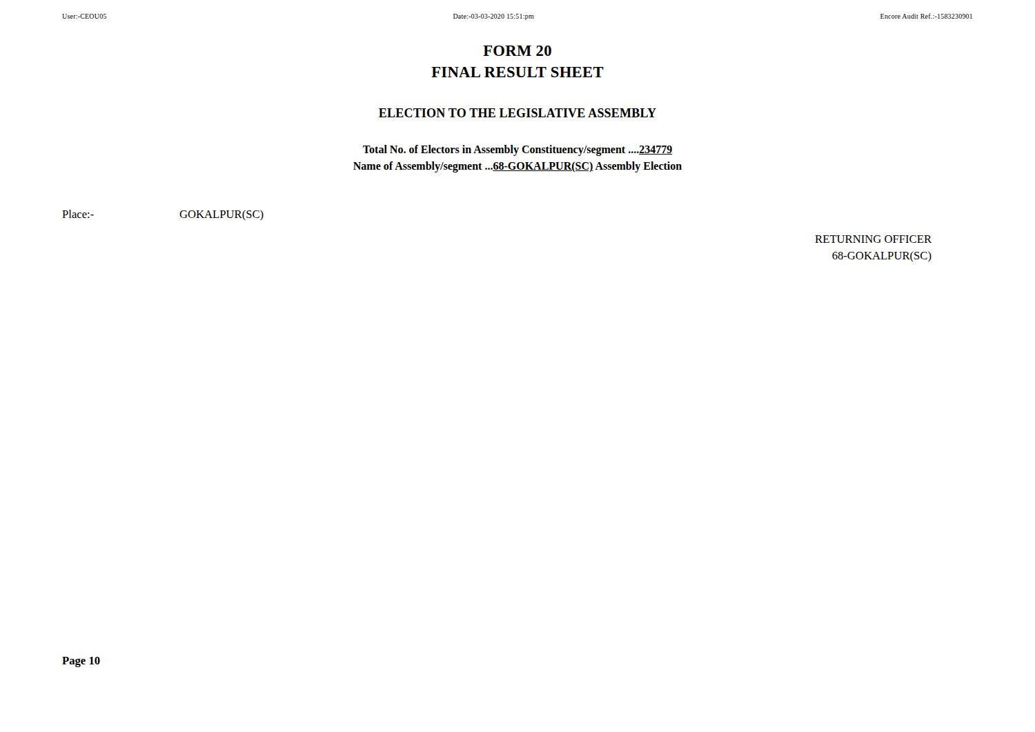User:-CEOU05
Date:-03-03-2020 15:51:pm
Encore Audit Ref.:-1583230901
FORM 20 FINAL RESULT SHEET
ELECTION TO THE LEGISLATIVE ASSEMBLY
Total No. of Electors in Assembly Constituency/segment ....234779
Name of Assembly/segment ...68-GOKALPUR(SC) Assembly Election
Place:-
GOKALPUR(SC)
RETURNING OFFICER
68-GOKALPUR(SC)
Page 10